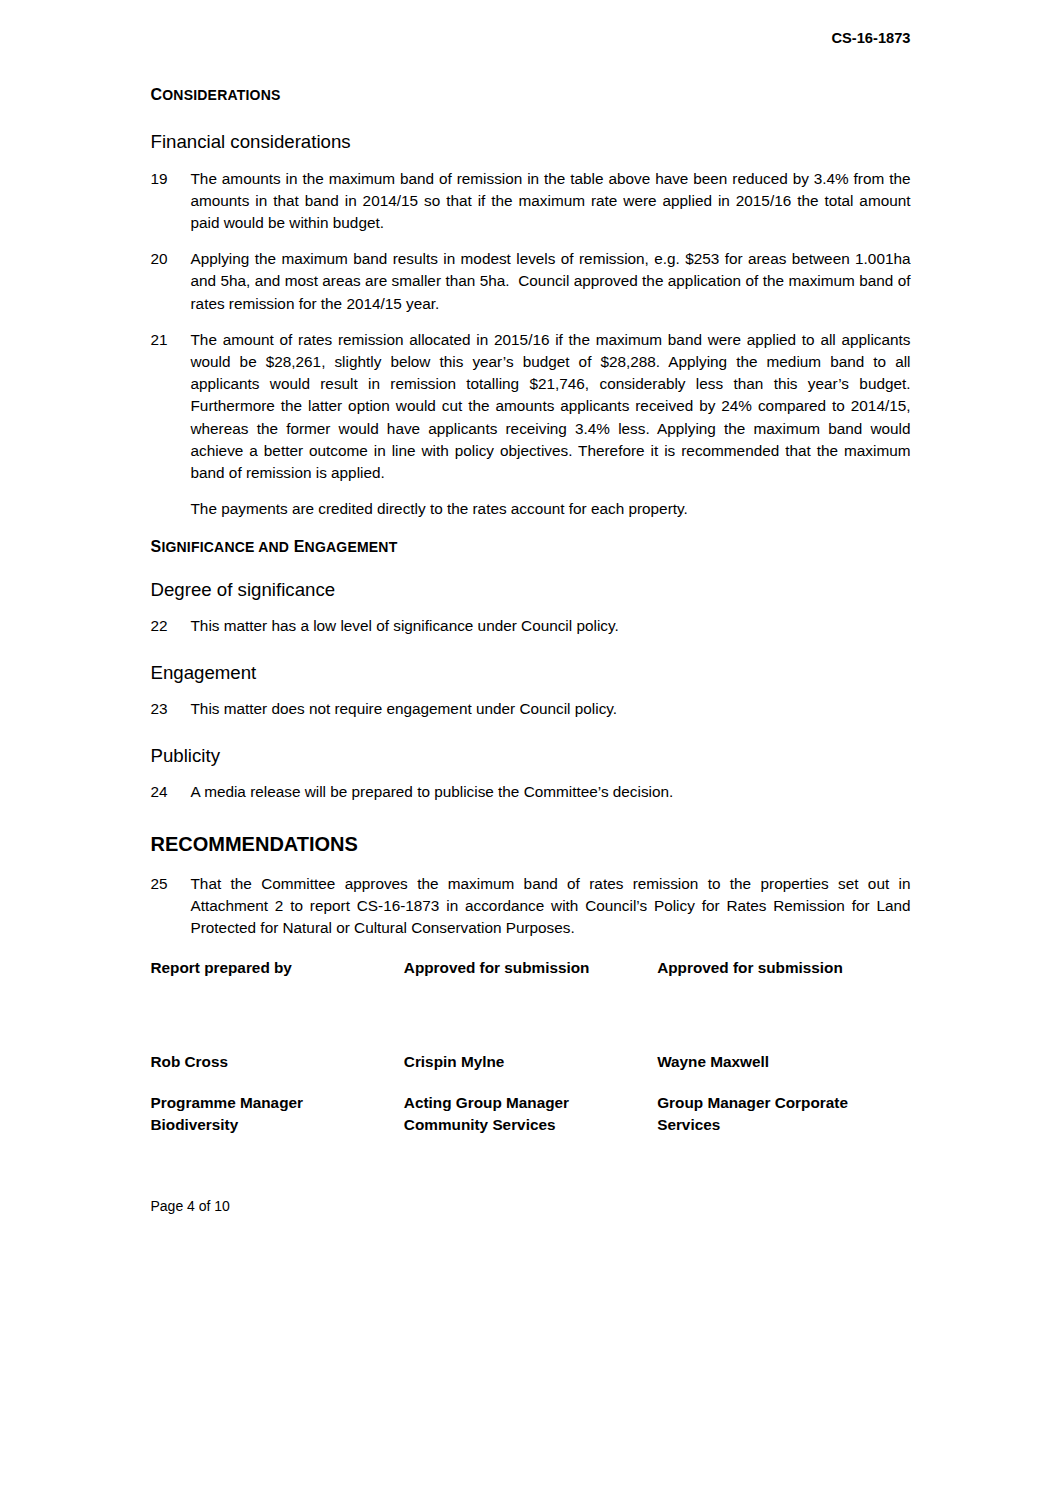CS-16-1873
CONSIDERATIONS
Financial considerations
19 The amounts in the maximum band of remission in the table above have been reduced by 3.4% from the amounts in that band in 2014/15 so that if the maximum rate were applied in 2015/16 the total amount paid would be within budget.
20 Applying the maximum band results in modest levels of remission, e.g. $253 for areas between 1.001ha and 5ha, and most areas are smaller than 5ha. Council approved the application of the maximum band of rates remission for the 2014/15 year.
21 The amount of rates remission allocated in 2015/16 if the maximum band were applied to all applicants would be $28,261, slightly below this year’s budget of $28,288. Applying the medium band to all applicants would result in remission totalling $21,746, considerably less than this year’s budget. Furthermore the latter option would cut the amounts applicants received by 24% compared to 2014/15, whereas the former would have applicants receiving 3.4% less. Applying the maximum band would achieve a better outcome in line with policy objectives. Therefore it is recommended that the maximum band of remission is applied.
The payments are credited directly to the rates account for each property.
SIGNIFICANCE AND ENGAGEMENT
Degree of significance
22 This matter has a low level of significance under Council policy.
Engagement
23 This matter does not require engagement under Council policy.
Publicity
24 A media release will be prepared to publicise the Committee’s decision.
RECOMMENDATIONS
25 That the Committee approves the maximum band of rates remission to the properties set out in Attachment 2 to report CS-16-1873 in accordance with Council’s Policy for Rates Remission for Land Protected for Natural or Cultural Conservation Purposes.
| Report prepared by | Approved for submission | Approved for submission |
| Rob Cross | Crispin Mylne | Wayne Maxwell |
| Programme Manager Biodiversity | Acting Group Manager Community Services | Group Manager Corporate Services |
Page 4 of 10